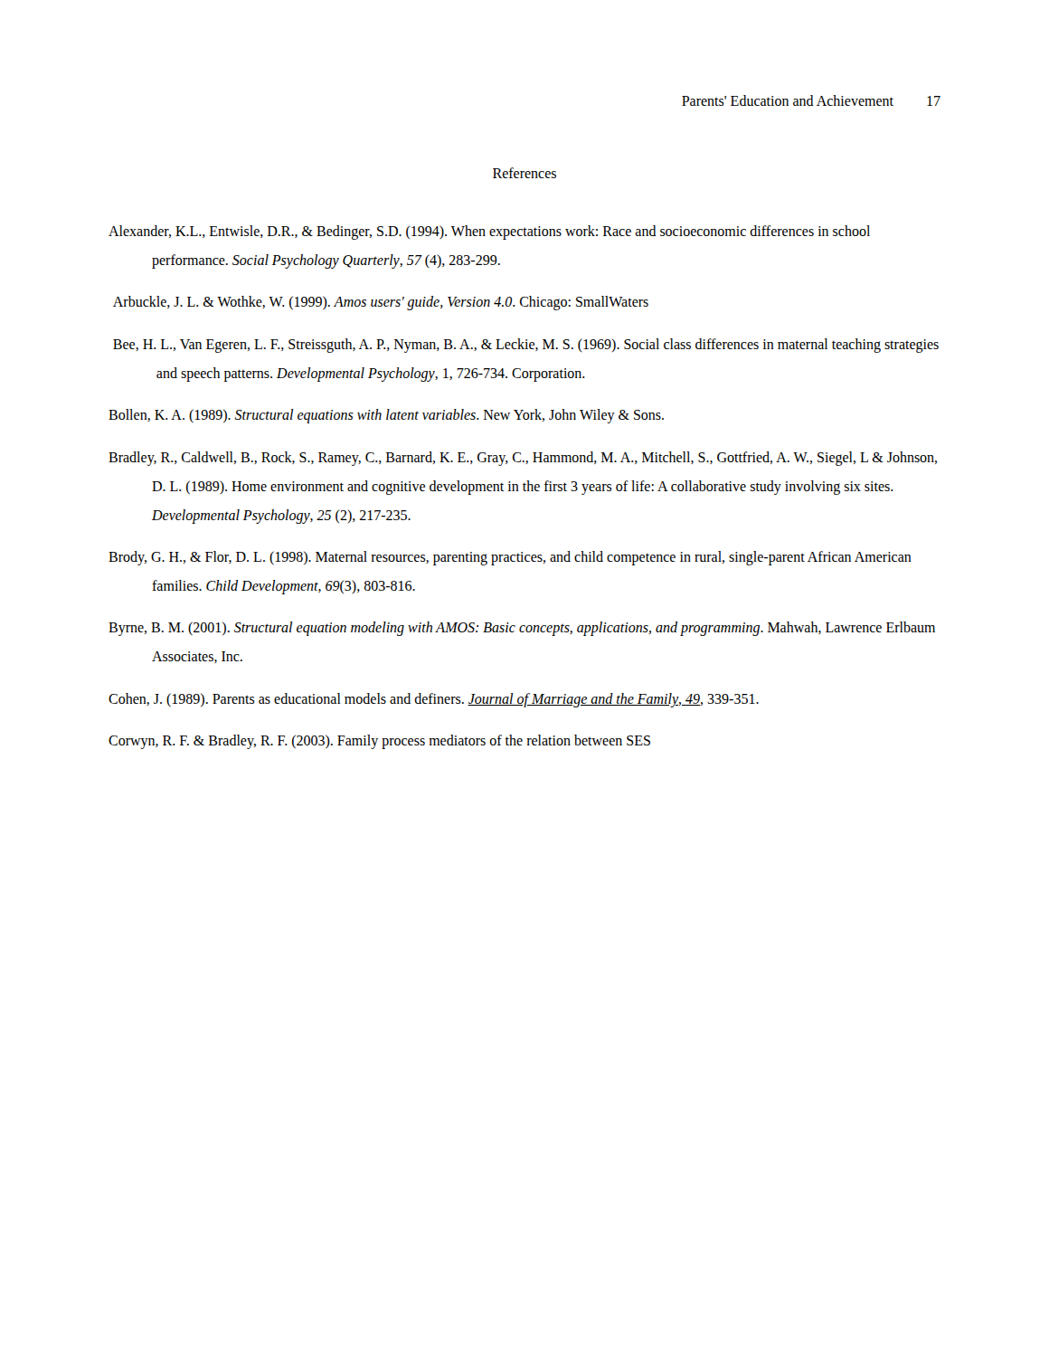Parents' Education and Achievement 17
References
Alexander, K.L., Entwisle, D.R., & Bedinger, S.D. (1994). When expectations work: Race and socioeconomic differences in school performance. Social Psychology Quarterly, 57 (4), 283-299.
Arbuckle, J. L. & Wothke, W. (1999). Amos users' guide, Version 4.0. Chicago: SmallWaters
Bee, H. L., Van Egeren, L. F., Streissguth, A. P., Nyman, B. A., & Leckie, M. S. (1969). Social class differences in maternal teaching strategies and speech patterns. Developmental Psychology, 1, 726-734. Corporation.
Bollen, K. A. (1989). Structural equations with latent variables. New York, John Wiley & Sons.
Bradley, R., Caldwell, B., Rock, S., Ramey, C., Barnard, K. E., Gray, C., Hammond, M. A., Mitchell, S., Gottfried, A. W., Siegel, L & Johnson, D. L. (1989). Home environment and cognitive development in the first 3 years of life: A collaborative study involving six sites. Developmental Psychology, 25 (2), 217-235.
Brody, G. H., & Flor, D. L. (1998). Maternal resources, parenting practices, and child competence in rural, single-parent African American families. Child Development, 69(3), 803-816.
Byrne, B. M. (2001). Structural equation modeling with AMOS: Basic concepts, applications, and programming. Mahwah, Lawrence Erlbaum Associates, Inc.
Cohen, J. (1989). Parents as educational models and definers. Journal of Marriage and the Family, 49, 339-351.
Corwyn, R. F. & Bradley, R. F. (2003). Family process mediators of the relation between SES